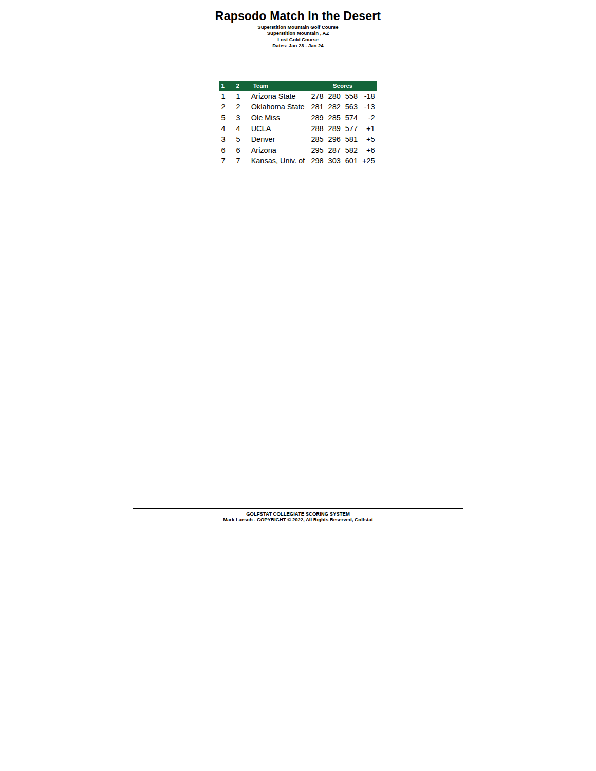Rapsodo Match In the Desert
Superstition Mountain Golf Course
Superstition Mountain , AZ
Lost Gold Course
Dates: Jan 23 - Jan 24
| 1 | 2 | Team | Scores |
| --- | --- | --- | --- |
| 1 | 1 | Arizona State | 278 | 280 | 558 | -18 |
| 2 | 2 | Oklahoma State | 281 | 282 | 563 | -13 |
| 5 | 3 | Ole Miss | 289 | 285 | 574 | -2 |
| 4 | 4 | UCLA | 288 | 289 | 577 | +1 |
| 3 | 5 | Denver | 285 | 296 | 581 | +5 |
| 6 | 6 | Arizona | 295 | 287 | 582 | +6 |
| 7 | 7 | Kansas, Univ. of | 298 | 303 | 601 | +25 |
GOLFSTAT COLLEGIATE SCORING SYSTEM
Mark Laesch - COPYRIGHT © 2022, All Rights Reserved, Golfstat